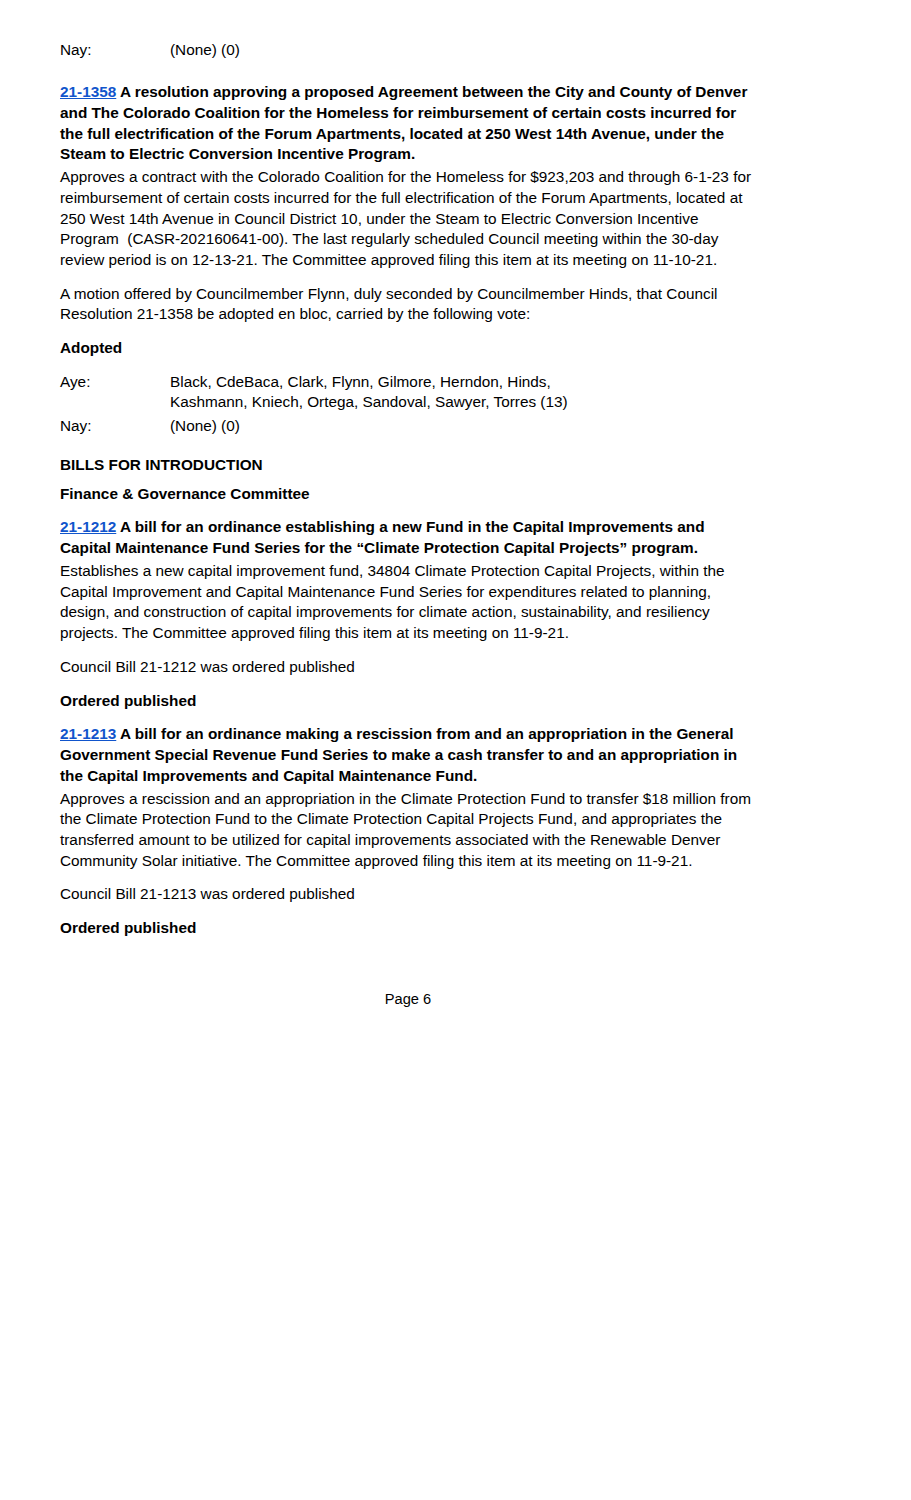Nay: (None) (0)
21-1358 A resolution approving a proposed Agreement between the City and County of Denver and The Colorado Coalition for the Homeless for reimbursement of certain costs incurred for the full electrification of the Forum Apartments, located at 250 West 14th Avenue, under the Steam to Electric Conversion Incentive Program.
Approves a contract with the Colorado Coalition for the Homeless for $923,203 and through 6-1-23 for reimbursement of certain costs incurred for the full electrification of the Forum Apartments, located at 250 West 14th Avenue in Council District 10, under the Steam to Electric Conversion Incentive Program (CASR-202160641-00). The last regularly scheduled Council meeting within the 30-day review period is on 12-13-21. The Committee approved filing this item at its meeting on 11-10-21.
A motion offered by Councilmember Flynn, duly seconded by Councilmember Hinds, that Council Resolution 21-1358 be adopted en bloc, carried by the following vote:
Adopted
Aye: Black, CdeBaca, Clark, Flynn, Gilmore, Herndon, Hinds, Kashmann, Kniech, Ortega, Sandoval, Sawyer, Torres (13)
Nay: (None) (0)
BILLS FOR INTRODUCTION
Finance & Governance Committee
21-1212 A bill for an ordinance establishing a new Fund in the Capital Improvements and Capital Maintenance Fund Series for the “Climate Protection Capital Projects” program.
Establishes a new capital improvement fund, 34804 Climate Protection Capital Projects, within the Capital Improvement and Capital Maintenance Fund Series for expenditures related to planning, design, and construction of capital improvements for climate action, sustainability, and resiliency projects. The Committee approved filing this item at its meeting on 11-9-21.
Council Bill 21-1212 was ordered published
Ordered published
21-1213 A bill for an ordinance making a rescission from and an appropriation in the General Government Special Revenue Fund Series to make a cash transfer to and an appropriation in the Capital Improvements and Capital Maintenance Fund.
Approves a rescission and an appropriation in the Climate Protection Fund to transfer $18 million from the Climate Protection Fund to the Climate Protection Capital Projects Fund, and appropriates the transferred amount to be utilized for capital improvements associated with the Renewable Denver Community Solar initiative. The Committee approved filing this item at its meeting on 11-9-21.
Council Bill 21-1213 was ordered published
Ordered published
Page 6